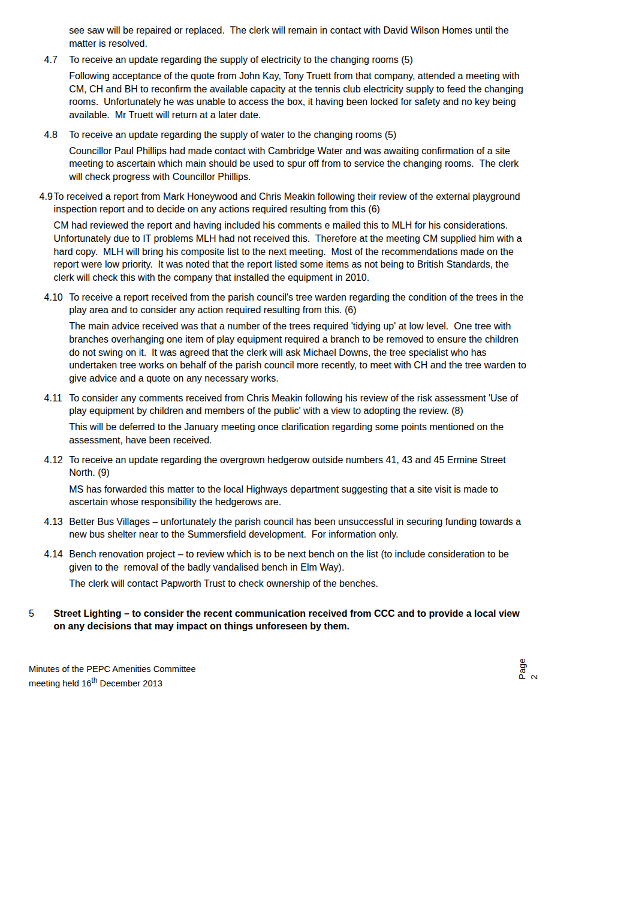see saw will be repaired or replaced. The clerk will remain in contact with David Wilson Homes until the matter is resolved.
4.7
To receive an update regarding the supply of electricity to the changing rooms (5)
Following acceptance of the quote from John Kay, Tony Truett from that company, attended a meeting with CM, CH and BH to reconfirm the available capacity at the tennis club electricity supply to feed the changing rooms. Unfortunately he was unable to access the box, it having been locked for safety and no key being available. Mr Truett will return at a later date.
4.8
To receive an update regarding the supply of water to the changing rooms (5)
Councillor Paul Phillips had made contact with Cambridge Water and was awaiting confirmation of a site meeting to ascertain which main should be used to spur off from to service the changing rooms. The clerk will check progress with Councillor Phillips.
4.9
To received a report from Mark Honeywood and Chris Meakin following their review of the external playground inspection report and to decide on any actions required resulting from this (6)
CM had reviewed the report and having included his comments e mailed this to MLH for his considerations. Unfortunately due to IT problems MLH had not received this. Therefore at the meeting CM supplied him with a hard copy. MLH will bring his composite list to the next meeting. Most of the recommendations made on the report were low priority. It was noted that the report listed some items as not being to British Standards, the clerk will check this with the company that installed the equipment in 2010.
4.10
To receive a report received from the parish council's tree warden regarding the condition of the trees in the play area and to consider any action required resulting from this. (6)
The main advice received was that a number of the trees required 'tidying up' at low level. One tree with branches overhanging one item of play equipment required a branch to be removed to ensure the children do not swing on it. It was agreed that the clerk will ask Michael Downs, the tree specialist who has undertaken tree works on behalf of the parish council more recently, to meet with CH and the tree warden to give advice and a quote on any necessary works.
4.11
To consider any comments received from Chris Meakin following his review of the risk assessment 'Use of play equipment by children and members of the public' with a view to adopting the review. (8)
This will be deferred to the January meeting once clarification regarding some points mentioned on the assessment, have been received.
4.12
To receive an update regarding the overgrown hedgerow outside numbers 41, 43 and 45 Ermine Street North. (9)
MS has forwarded this matter to the local Highways department suggesting that a site visit is made to ascertain whose responsibility the hedgerows are.
4.13
Better Bus Villages – unfortunately the parish council has been unsuccessful in securing funding towards a new bus shelter near to the Summersfield development. For information only.
4.14
Bench renovation project – to review which is to be next bench on the list (to include consideration to be given to the removal of the badly vandalised bench in Elm Way).
The clerk will contact Papworth Trust to check ownership of the benches.
5
Street Lighting – to consider the recent communication received from CCC and to provide a local view on any decisions that may impact on things unforeseen by them.
Minutes of the PEPC Amenities Committee
meeting held 16th December 2013
Page 2